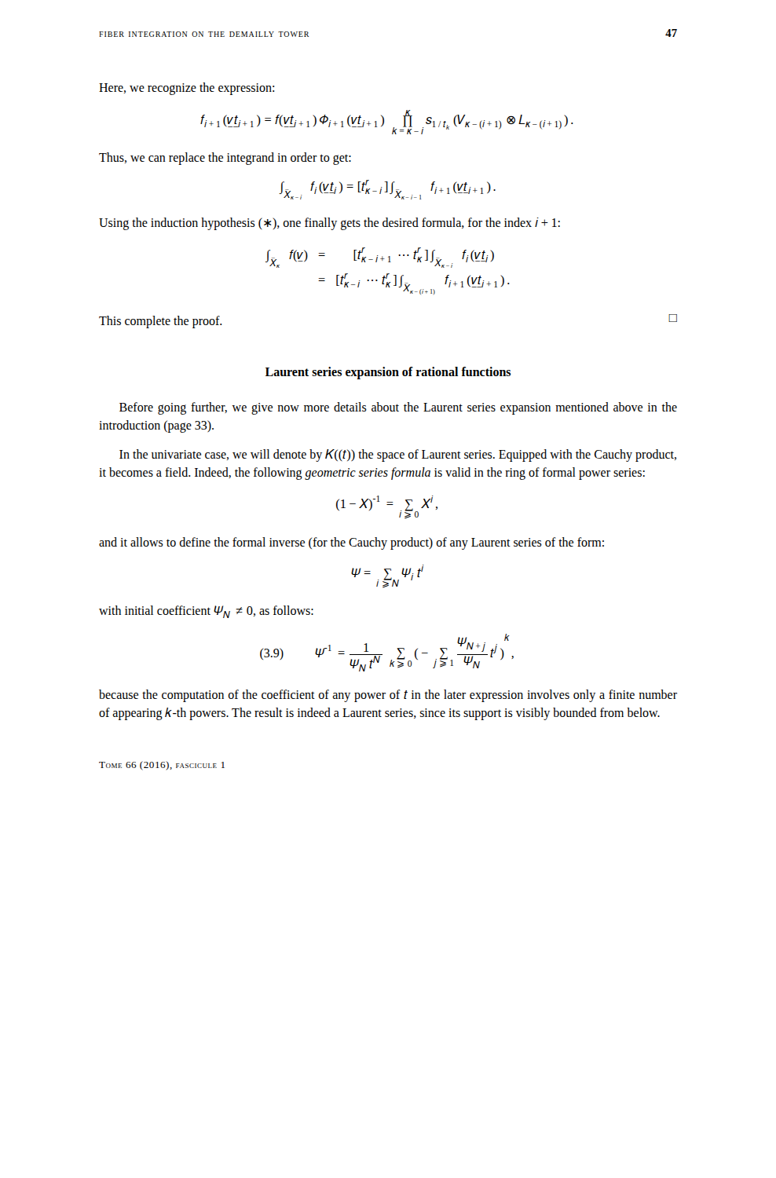fiber integration on the demailly tower 47
Here, we recognize the expression:
fi+1 ( v_ t_ i+1 ) = f ( v_ t_ i+1 ) Φi+1 ( v_ t_ i+1 ) ∏ k=κ−i κ s1/tk ( Vκ−(i+1) ⊗ Lκ−(i+1) ) .
Thus, we can replace the integrand in order to get:
∫ X¯κ−i fi ( v_ t_ i ) = [ tκ−ir ] ∫ X¯κ−i−1 fi+1 ( v_ t_ i+1 ) .
Using the induction hypothesis (∗), one finally gets the desired formula, for the index i+1:
∫ X¯κ f ( v_ ) = [ tκ−i+1r ⋯ tκr ] ∫ X¯κ−i fi ( v_ t_ i ) = [ tκ−ir ⋯ tκr ] ∫ X¯κ−(i+1) fi+1 ( v_ t_ i+1 ) .
This complete the proof.□
Laurent series expansion of rational functions
Before going further, we give now more details about the Laurent series expansion mentioned above in the introduction (page 33).
In the univariate case, we will denote by K((t)) the space of Laurent series. Equipped with the Cauchy product, it becomes a field. Indeed, the following geometric series formula is valid in the ring of formal power series:
( 1−X )-1 = ∑i⩾0 Xi ,
and it allows to define the formal inverse (for the Cauchy product) of any Laurent series of the form:
Ψ = ∑i⩾N Ψi ti
with initial coefficient ΨN≠0, as follows:
(3.9) Ψ-1 = 1ΨNtN ∑k⩾0 ( − ∑j⩾1 ΨN+jΨN tj ) k ,
because the computation of the coefficient of any power of t in the later expression involves only a finite number of appearing k-th powers. The result is indeed a Laurent series, since its support is visibly bounded from below.
Tome 66 (2016), fascicule 1